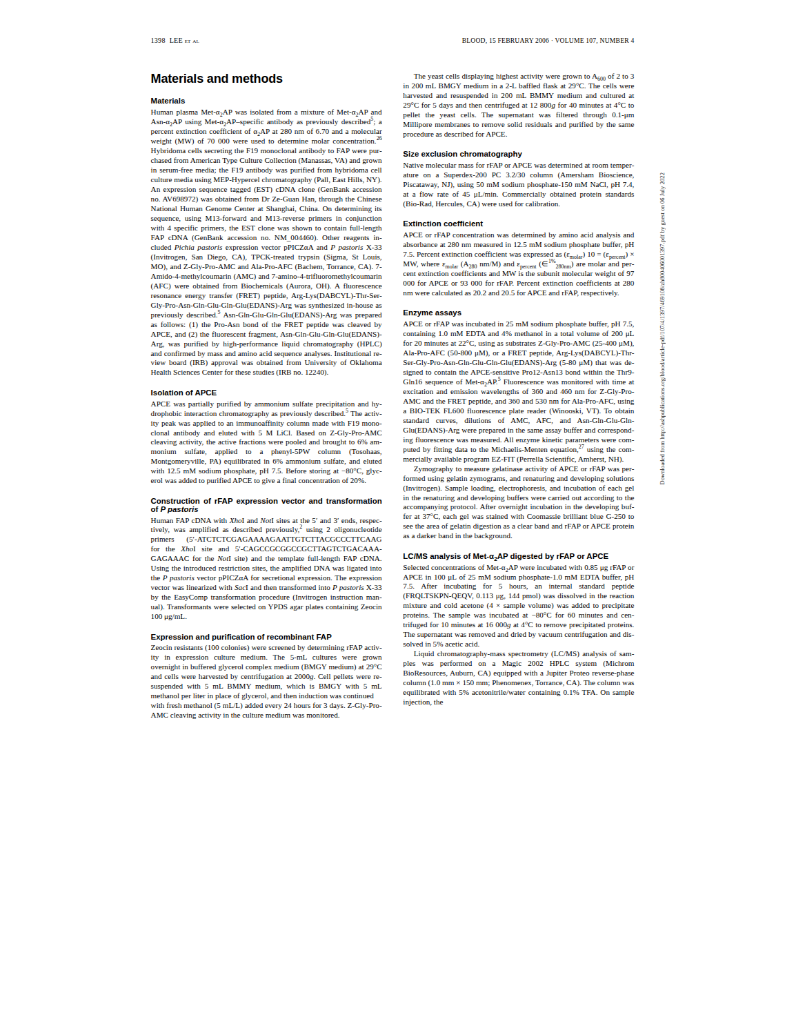1398 LEE et al
BLOOD, 15 FEBRUARY 2006 · VOLUME 107, NUMBER 4
Downloaded from http://ashpublications.org/blood/article-pdf/107/4/1397/469108/zh800406001397.pdf by guest on 06 July 2022
Materials and methods
Materials
Human plasma Met-α2AP was isolated from a mixture of Met-α2AP and Asn-α2AP using Met-α2AP–specific antibody as previously described5; a percent extinction coefficient of α2AP at 280 nm of 6.70 and a molecular weight (MW) of 70 000 were used to determine molar concentration.26 Hybridoma cells secreting the F19 monoclonal antibody to FAP were purchased from American Type Culture Collection (Manassas, VA) and grown in serum-free media; the F19 antibody was purified from hybridoma cell culture media using MEP-Hypercel chromatography (Pall, East Hills, NY). An expression sequence tagged (EST) cDNA clone (GenBank accession no. AV698972) was obtained from Dr Ze-Guan Han, through the Chinese National Human Genome Center at Shanghai, China. On determining its sequence, using M13-forward and M13-reverse primers in conjunction with 4 specific primers, the EST clone was shown to contain full-length FAP cDNA (GenBank accession no. NM_004460). Other reagents included Pichia pastoris expression vector pPICZαA and P pastoris X-33 (Invitrogen, San Diego, CA), TPCK-treated trypsin (Sigma, St Louis, MO), and Z-Gly-Pro-AMC and Ala-Pro-AFC (Bachem, Torrance, CA). 7-Amido-4-methylcoumarin (AMC) and 7-amino-4-trifluoromethylcoumarin (AFC) were obtained from Biochemicals (Aurora, OH). A fluorescence resonance energy transfer (FRET) peptide, Arg-Lys(DABCYL)-Thr-Ser-Gly-Pro-Asn-Gln-Glu-Gln-Glu(EDANS)-Arg was synthesized in-house as previously described.5 Asn-Gln-Glu-Gln-Glu(EDANS)-Arg was prepared as follows: (1) the Pro-Asn bond of the FRET peptide was cleaved by APCE, and (2) the fluorescent fragment, Asn-Gln-Glu-Gln-Glu(EDANS)-Arg, was purified by high-performance liquid chromatography (HPLC) and confirmed by mass and amino acid sequence analyses. Institutional review board (IRB) approval was obtained from University of Oklahoma Health Sciences Center for these studies (IRB no. 12240).
Isolation of APCE
APCE was partially purified by ammonium sulfate precipitation and hydrophobic interaction chromatography as previously described.5 The activity peak was applied to an immunoaffinity column made with F19 monoclonal antibody and eluted with 5 M LiCl. Based on Z-Gly-Pro-AMC cleaving activity, the active fractions were pooled and brought to 6% ammonium sulfate, applied to a phenyl-5PW column (Tosohaas, Montgomeryville, PA) equilibrated in 6% ammonium sulfate, and eluted with 12.5 mM sodium phosphate, pH 7.5. Before storing at −80°C, glycerol was added to purified APCE to give a final concentration of 20%.
Construction of rFAP expression vector and transformation of P pastoris
Human FAP cDNA with Xho I and Not I sites at the 5′ and 3′ ends, respectively, was amplified as described previously,2 using 2 oligonucleotide primers (5′-ATCTCTCGAGAAAAGAATTGTCTTACGCCCTTCAAG for the Xho I site and 5′-CAGCCGCGGCCGCTTAGTCTGACAAA-GAGAAAC for the Not I site) and the template full-length FAP cDNA. Using the introduced restriction sites, the amplified DNA was ligated into the P pastoris vector pPICZαA for secretional expression. The expression vector was linearized with Sac I and then transformed into P pastoris X-33 by the EasyComp transformation procedure (Invitrogen instruction manual). Transformants were selected on YPDS agar plates containing Zeocin 100 μg/mL.
Expression and purification of recombinant FAP
Zeocin resistants (100 colonies) were screened by determining rFAP activity in expression culture medium. The 5-mL cultures were grown overnight in buffered glycerol complex medium (BMGY medium) at 29°C and cells were harvested by centrifugation at 2000g. Cell pellets were resuspended with 5 mL BMMY medium, which is BMGY with 5 mL methanol per liter in place of glycerol, and then induction was continued
with fresh methanol (5 mL/L) added every 24 hours for 3 days. Z-Gly-Pro-AMC cleaving activity in the culture medium was monitored.
The yeast cells displaying highest activity were grown to A600 of 2 to 3 in 200 mL BMGY medium in a 2-L baffled flask at 29°C. The cells were harvested and resuspended in 200 mL BMMY medium and cultured at 29°C for 5 days and then centrifuged at 12 800g for 40 minutes at 4°C to pellet the yeast cells. The supernatant was filtered through 0.1-μm Millipore membranes to remove solid residuals and purified by the same procedure as described for APCE.
Size exclusion chromatography
Native molecular mass for rFAP or APCE was determined at room temperature on a Superdex-200 PC 3.2/30 column (Amersham Bioscience, Piscataway, NJ), using 50 mM sodium phosphate-150 mM NaCl, pH 7.4, at a flow rate of 45 μL/min. Commercially obtained protein standards (Bio-Rad, Hercules, CA) were used for calibration.
Extinction coefficient
APCE or rFAP concentration was determined by amino acid analysis and absorbance at 280 nm measured in 12.5 mM sodium phosphate buffer, pH 7.5. Percent extinction coefficient was expressed as (εmolar) 10 = (εpercent) × MW, where εmolar (A280 nm/M) and εpercent (∈1%280nm) are molar and percent extinction coefficients and MW is the subunit molecular weight of 97 000 for APCE or 93 000 for rFAP. Percent extinction coefficients at 280 nm were calculated as 20.2 and 20.5 for APCE and rFAP, respectively.
Enzyme assays
APCE or rFAP was incubated in 25 mM sodium phosphate buffer, pH 7.5, containing 1.0 mM EDTA and 4% methanol in a total volume of 200 μL for 20 minutes at 22°C, using as substrates Z-Gly-Pro-AMC (25-400 μM), Ala-Pro-AFC (50-800 μM), or a FRET peptide, Arg-Lys(DABCYL)-Thr-Ser-Gly-Pro-Asn-Gln-Glu-Gln-Glu(EDANS)-Arg (5-80 μM) that was designed to contain the APCE-sensitive Pro12-Asn13 bond within the Thr9-Gln16 sequence of Met-α2AP.5 Fluorescence was monitored with time at excitation and emission wavelengths of 360 and 460 nm for Z-Gly-Pro-AMC and the FRET peptide, and 360 and 530 nm for Ala-Pro-AFC, using a BIO-TEK FL600 fluorescence plate reader (Winooski, VT). To obtain standard curves, dilutions of AMC, AFC, and Asn-Gln-Glu-Gln-Glu(EDANS)-Arg were prepared in the same assay buffer and corresponding fluorescence was measured. All enzyme kinetic parameters were computed by fitting data to the Michaelis-Menten equation,27 using the commercially available program EZ-FIT (Perrella Scientific, Amherst, NH).
Zymography to measure gelatinase activity of APCE or rFAP was performed using gelatin zymograms, and renaturing and developing solutions (Invitrogen). Sample loading, electrophoresis, and incubation of each gel in the renaturing and developing buffers were carried out according to the accompanying protocol. After overnight incubation in the developing buffer at 37°C, each gel was stained with Coomassie brilliant blue G-250 to see the area of gelatin digestion as a clear band and rFAP or APCE protein as a darker band in the background.
LC/MS analysis of Met-α2AP digested by rFAP or APCE
Selected concentrations of Met-α2AP were incubated with 0.85 μg rFAP or APCE in 100 μL of 25 mM sodium phosphate-1.0 mM EDTA buffer, pH 7.5. After incubating for 5 hours, an internal standard peptide (FRQLTSKPN-QEQV, 0.113 μg, 144 pmol) was dissolved in the reaction mixture and cold acetone (4 × sample volume) was added to precipitate proteins. The sample was incubated at −80°C for 60 minutes and centrifuged for 10 minutes at 16 000g at 4°C to remove precipitated proteins. The supernatant was removed and dried by vacuum centrifugation and dissolved in 5% acetic acid.
Liquid chromatography-mass spectrometry (LC/MS) analysis of samples was performed on a Magic 2002 HPLC system (Michrom BioResources, Auburn, CA) equipped with a Jupiter Proteo reverse-phase column (1.0 mm × 150 mm; Phenomenex, Torrance, CA). The column was equilibrated with 5% acetonitrile/water containing 0.1% TFA. On sample injection, the